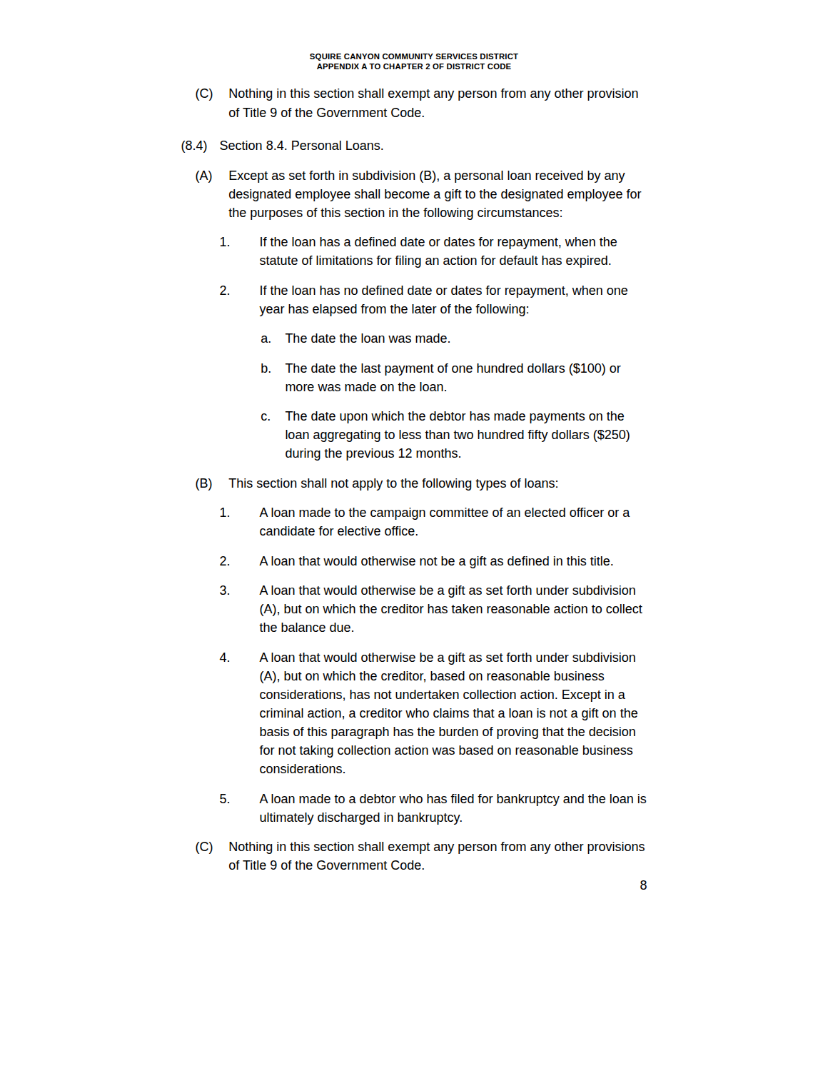SQUIRE CANYON COMMUNITY SERVICES DISTRICT
APPENDIX A TO CHAPTER 2 OF DISTRICT CODE
(C) Nothing in this section shall exempt any person from any other provision of Title 9 of the Government Code.
(8.4) Section 8.4. Personal Loans.
(A) Except as set forth in subdivision (B), a personal loan received by any designated employee shall become a gift to the designated employee for the purposes of this section in the following circumstances:
1. If the loan has a defined date or dates for repayment, when the statute of limitations for filing an action for default has expired.
2. If the loan has no defined date or dates for repayment, when one year has elapsed from the later of the following:
a. The date the loan was made.
b. The date the last payment of one hundred dollars ($100) or more was made on the loan.
c. The date upon which the debtor has made payments on the loan aggregating to less than two hundred fifty dollars ($250) during the previous 12 months.
(B) This section shall not apply to the following types of loans:
1. A loan made to the campaign committee of an elected officer or a candidate for elective office.
2. A loan that would otherwise not be a gift as defined in this title.
3. A loan that would otherwise be a gift as set forth under subdivision (A), but on which the creditor has taken reasonable action to collect the balance due.
4. A loan that would otherwise be a gift as set forth under subdivision (A), but on which the creditor, based on reasonable business considerations, has not undertaken collection action. Except in a criminal action, a creditor who claims that a loan is not a gift on the basis of this paragraph has the burden of proving that the decision for not taking collection action was based on reasonable business considerations.
5. A loan made to a debtor who has filed for bankruptcy and the loan is ultimately discharged in bankruptcy.
(C) Nothing in this section shall exempt any person from any other provisions of Title 9 of the Government Code.
8